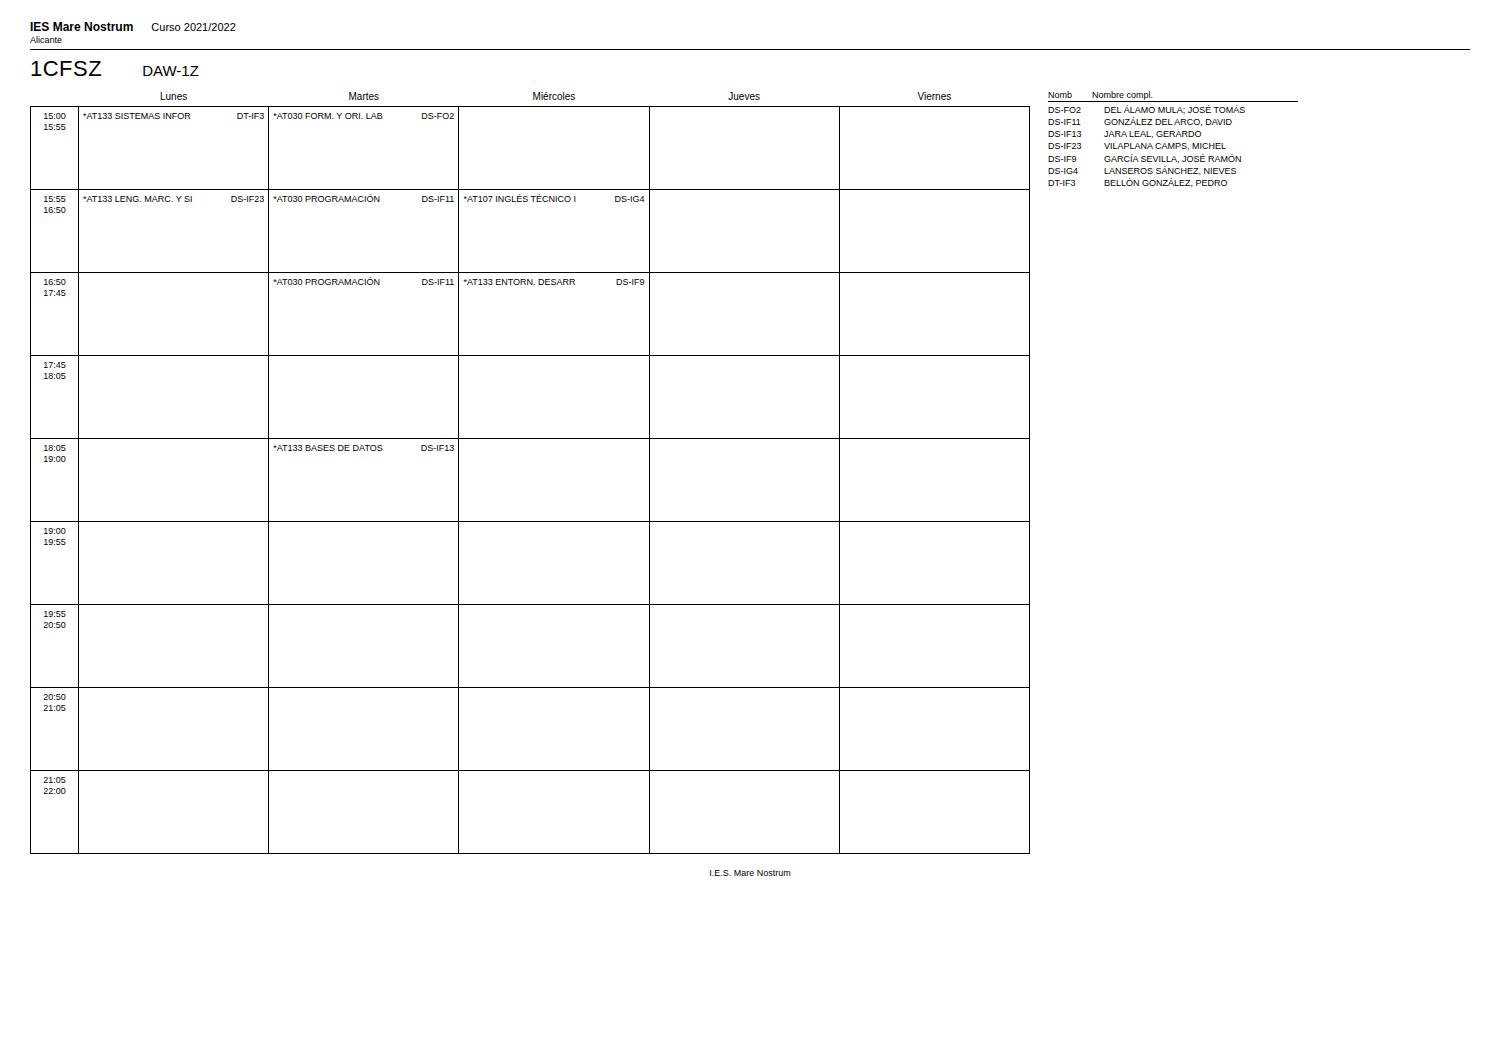IES Mare Nostrum Curso 2021/2022
Alicante
1CFSZ DAW-1Z
| | Lunes | Martes | Miércoles | Jueves | Viernes |
| --- | --- | --- | --- | --- | --- |
| 15:00 15:55 | *AT133 SISTEMAS INFOR DT-IF3 | *AT030 FORM. Y ORI. LAB DS-FO2 | | | |
| 15:55 16:50 | *AT133 LENG. MARC. Y SI DS-IF23 | *AT030 PROGRAMACIÓN DS-IF11 | *AT107 INGLÉS TÉCNICO I DS-IG4 | | |
| 16:50 17:45 | | *AT030 PROGRAMACIÓN DS-IF11 | *AT133 ENTORN. DESARR DS-IF9 | | |
| 17:45 18:05 | | | | | |
| 18:05 19:00 | | *AT133 BASES DE DATOS DS-IF13 | | | |
| 19:00 19:55 | | | | | |
| 19:55 20:50 | | | | | |
| 20:50 21:05 | | | | | |
| 21:05 22:00 | | | | | |
Nomb Nombre compl.
DS-FO2 DEL ÁLAMO MULA; JOSÉ TOMÁS
DS-IF11 GONZÁLEZ DEL ARCO, DAVID
DS-IF13 JARA LEAL, GERARDO
DS-IF23 VILAPLANA CAMPS, MICHEL
DS-IF9 GARCÍA SEVILLA, JOSÉ RAMÓN
DS-IG4 LANSEROS SÁNCHEZ, NIEVES
DT-IF3 BELLÓN GONZÁLEZ, PEDRO
I.E.S. Mare Nostrum